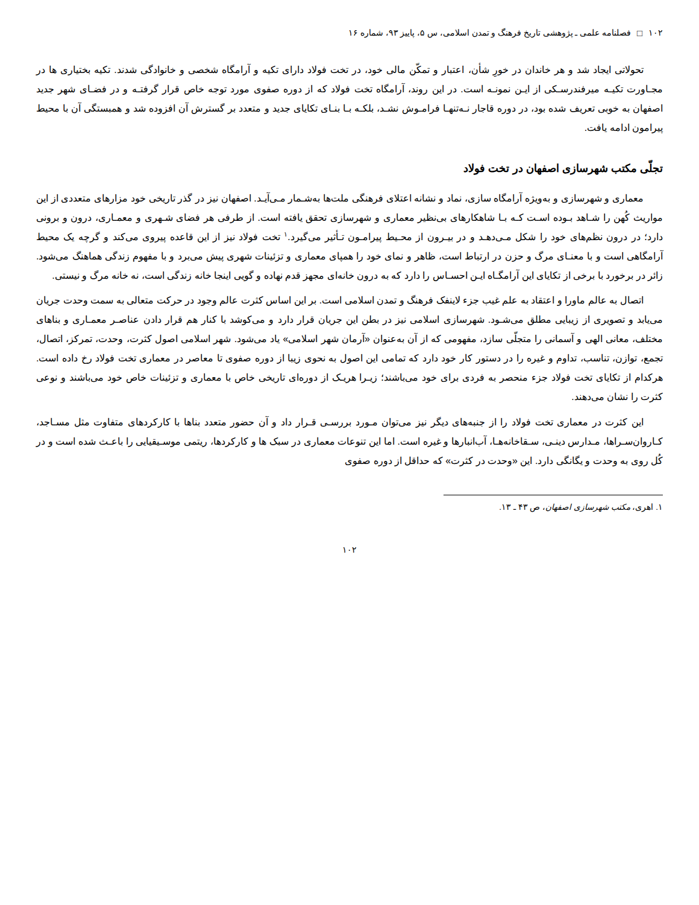۱۰۲ □ فصلنامه علمی ـ پژوهشی تاریخ فرهنگ و تمدن اسلامی، س ۵، پاییز ۹۳، شماره ۱۶
تحولاتی ایجاد شد و هر خاندان در خورِ شأن، اعتبار و تمکّن مالی خود، در تخت فولاد دارای تکیه و آرامگاه شخصی و خانوادگی شدند. تکیه بختیاری ها در مجـاورت تکیـه میرفندرسـکی از ایـن نمونـه است. در این روند، آرامگاه تخت فولاد که از دوره صفوی مورد توجه خاص قرار گرفتـه و در فضـای شهر جدید اصفهان به خوبی تعریف شده بود، در دوره قاجار نـه‌تنهـا فرامـوش نشـد، بلکـه بـا بنـای تکایای جدید و متعدد بر گسترش آن افزوده شد و همبستگی آن با محیط پیرامون ادامه یافت.
تجلّی مکتب شهرسازی اصفهان در تخت فولاد
معماری و شهرسازی و به‌ویژه آرامگاه سازی، نماد و نشانه اعتلای فرهنگی ملت‌ها به‌شـمار مـی‌آیـد. اصفهان نیز در گذر تاریخی خود مزارهای متعددی از این مواریث کُهن را شـاهد بـوده اسـت کـه بـا شاهکارهای بی‌نظیر معماری و شهرسازی تحقق یافته است. از طرفی هر فضای شـهری و معمـاری، درون و برونی دارد؛ در درون نظم‌های خود را شکل مـی‌دهـد و در بیـرون از محـیط پیرامـون تـأثیر می‌گیرد.۱ تخت فولاد نیز از این قاعده پیروی می‌کند و گرچه یک محیط آرامگاهی است و با معنـای مرگ و حزن در ارتباط است، ظاهر و نمای خود را همپای معماری و تزئینات شهری پیش می‌برد و با مفهوم زندگی هماهنگ می‌شود. زائر در برخورد با برخی از تکایای این آرامگـاه ایـن احسـاس را دارد که به درون خانه‌ای مجهز قدم نهاده و گویی اینجا خانه زندگی است، نه خانه مرگ و نیستی.
اتصال به عالم ماورا و اعتقاد به علم غیب جزء لاینفک فرهنگ و تمدن اسلامی است. بر این اساس کثرت عالم وجود در حرکت متعالی به سمت وحدت جریان می‌یابد و تصویری از زیبایی مطلق می‌شـود. شهرسازی اسلامی نیز در بطن این جریان قرار دارد و می‌کوشد با کنار هم قرار دادن عناصـر معمـاری و بناهای مختلف، معانی الهی و آسمانی را متجلّی سازد، مفهومی که از آن به‌عنوان «آرمان شهر اسلامی» یاد می‌شود. شهر اسلامی اصول کثرت، وحدت، تمرکز، اتصال، تجمع، توازن، تناسب، تداوم و غیره را در دستور کار خود دارد که تمامی این اصول به نحوی زیبا از دوره صفوی تا معاصر در معماری تخت فولاد رخ داده است. هرکدام از تکایای تخت فولاد جزء منحصر به فردی برای خود می‌باشند؛ زیـرا هریـک از دوره‌ای تاریخی خاص با معماری و تزئینات خاص خود می‌باشند و نوعی کثرت را نشان می‌دهند.
این کثرت در معماری تخت فولاد را از جنبه‌های دیگر نیز می‌توان مـورد بررسـی قـرار داد و آن حضور متعدد بناها با کارکردهای متفاوت مثل مسـاجد، کـاروان‌سـراها، مـدارس دینـی، سـقاخانه‌هـا، آب‌انبارها و غیره است. اما این تنوعات معماری در سبک ها و کارکردها، ریتمی موسـیقیایی را باعـث شده است و در کُل روی به وحدت و یگانگی دارد. این «وحدت در کثرت» که حداقل از دوره صفوی
۱. اهری، مکتب شهرسازی اصفهان، ص ۴۳ ـ ۱۳.
۱۰۲